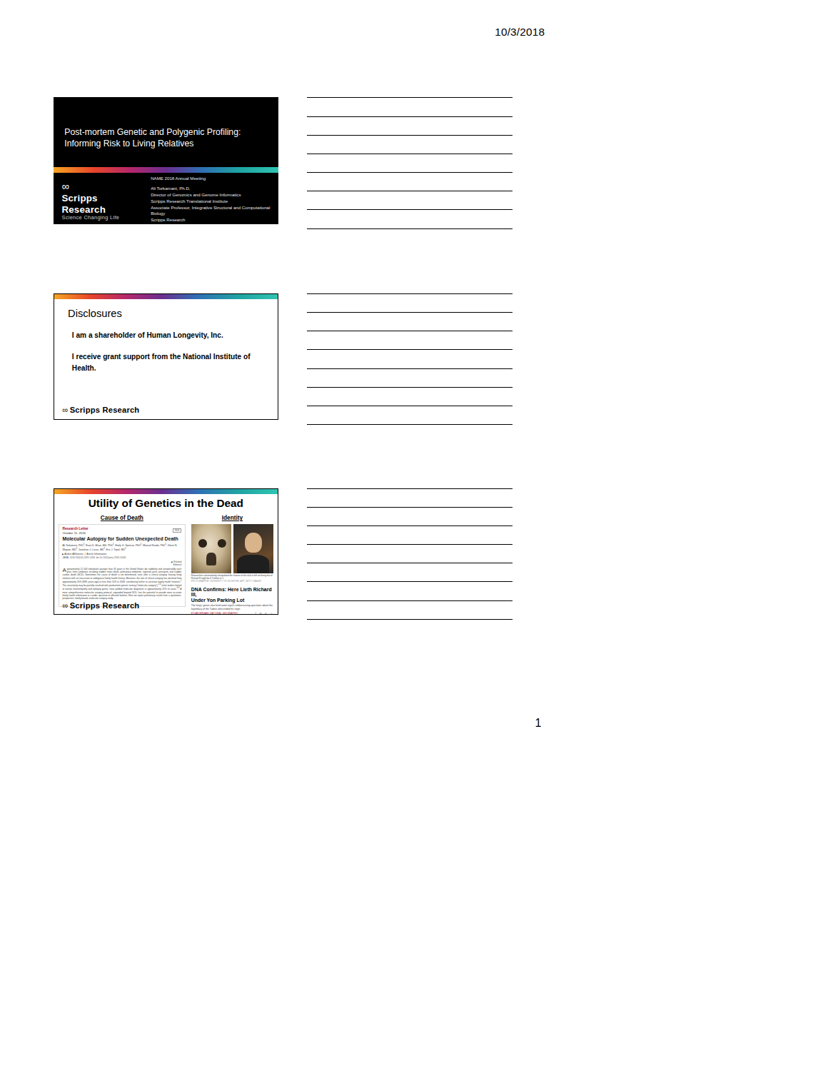10/3/2018
Post-mortem Genetic and Polygenic Profiling:
Informing Risk to Living Relatives
∞
Scripps
Research
Science Changing Life
NAME 2018 Annual Meeting
Ali Torkamani, Ph.D.
Director of Genomics and Genome Informatics
Scripps Research Translational Institute
Associate Professor, Integrative Structural and Computational Biology
Scripps Research
atorkama@scripps.edu
@ATorkamani
Disclosures
I am a shareholder of Human Longevity, Inc.
I receive grant support from the National Institute of Health.
∞ Scripps Research
Utility of Genetics in the Dead
Cause of Death
PDF
Research Letter
October 11, 2016
Molecular Autopsy for Sudden Unexpected Death
Ali Torkamani, PhD1; Evan D. Muse, MD, PhD1; Emily G. Spencer, PhD1; Manuel Rueda, PhD1; Glenn N. Wagner, MD2; Jonathan J. Lucas, MD2; Eric J. Topol, MD1
▶ Author Affiliations | Article Information
JAMA. 2016;316(14):1492-1494. doi:10.1001/jama.2016.11445
▶ Related
Editorial
Approximately 11 000 individuals younger than 45 years in the United States die suddenly and unexpectedly each year, from conditions including sudden infant death, pulmonary embolism, ruptured aortic aneurysm, and sudden cardiac death (SCD). Sometimes the cause of death is not determined, even after a clinical autopsy, leaving living relatives with an inaccurate or ambiguous family health history. Moreover, the rate of clinical autopsy has declined from approximately 50% (NIH, years ago) to less than 10% in 2008, contributing further to uncertain family health histories.1 The uncertainty may be partially resolved with postmortem genetic testing ("molecular autopsy"),2,3 initial studies limited to narrow channelopathy and epilepsy genes, have yielded molecular diagnoses in approximately 25% of cases.3,4 A more comprehensive molecular autopsy protocol, expanded beyond SCD, has the potential to provide more accurate family health information to a wider spectrum of affected families. Here we report preliminary results from a systematic, prospective, family-based, molecular autopsy study.
Identity
Researchers conservatively extrapolated the chances of the skull at left not being that of Richard III might be 6.7 million to 1.
PHOTOGRAPH BY UNIVERSITY OF LEICESTER, AFP, GETTY IMAGES
DNA Confirms: Here Lieth Richard III,
Under Yon Parking Lot
The king's genes also lend some royal's embarrassing questions about the legitimacy of the Tudors who ended his reign.
f w ✉ ✎ BY DAN VERGANO, NATIONAL GEOGRAPHIC
∞ Scripps Research
1